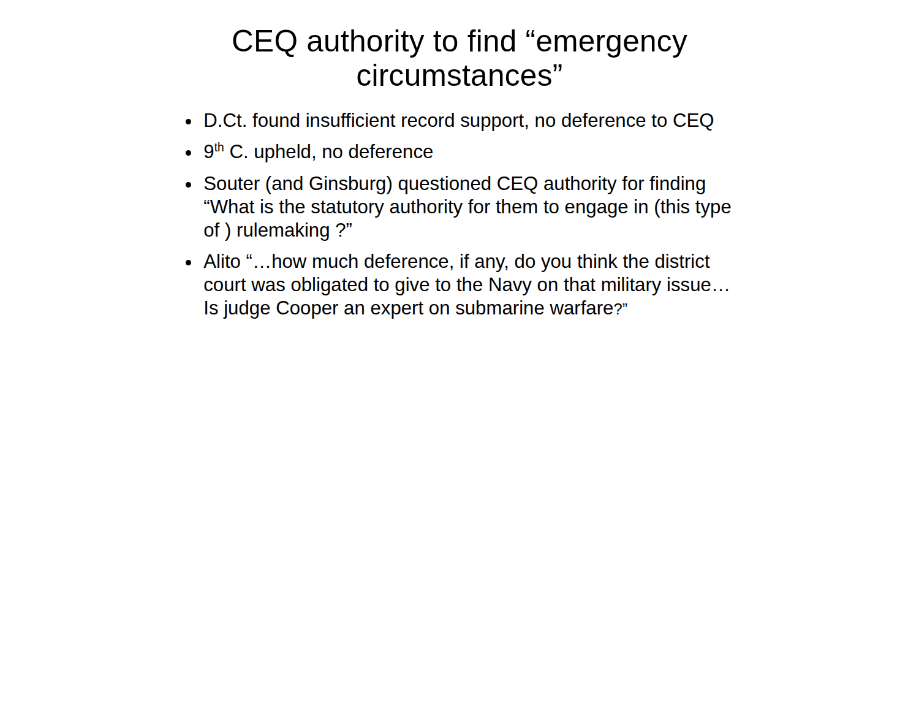CEQ authority to find “emergency circumstances”
D.Ct. found insufficient record support, no deference to CEQ
9th C. upheld, no deference
Souter (and Ginsburg) questioned CEQ authority for finding “What is the statutory authority for them to engage in (this type of ) rulemaking ?”
Alito “…how much deference, if any, do you think the district court was obligated to give to the Navy on that military issue… Is judge Cooper an expert on submarine warfare?”